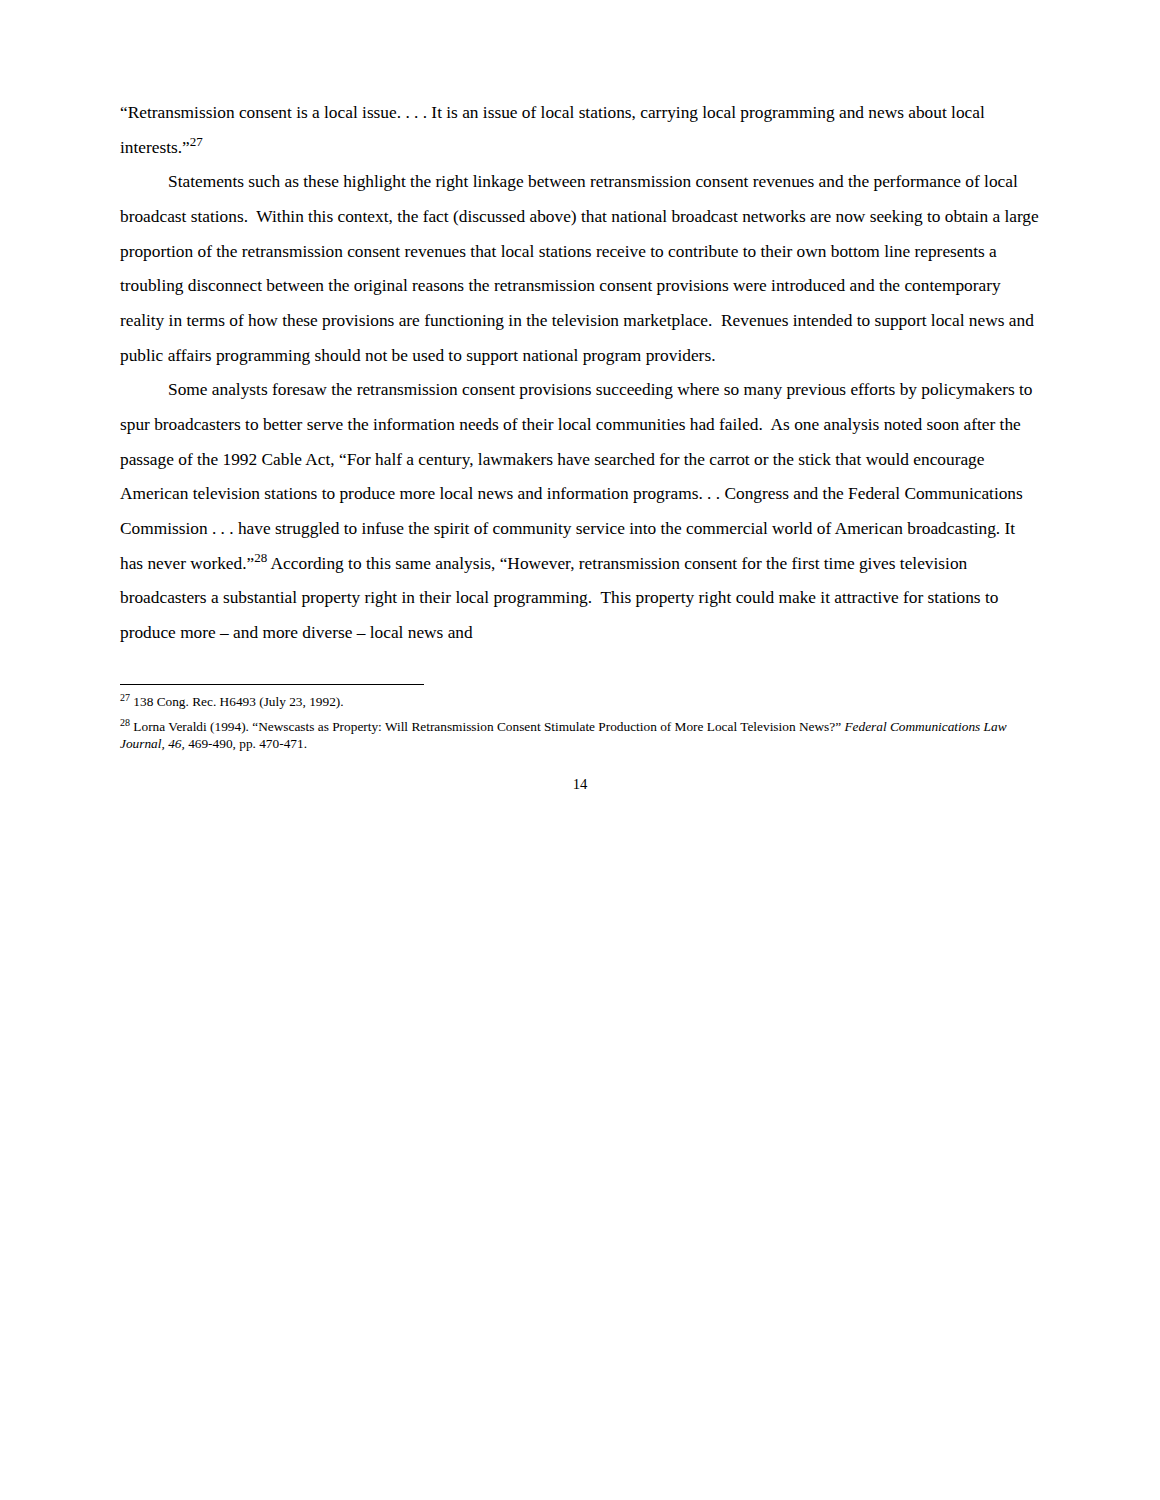“Retransmission consent is a local issue. . . . It is an issue of local stations, carrying local programming and news about local interests.”27
Statements such as these highlight the right linkage between retransmission consent revenues and the performance of local broadcast stations. Within this context, the fact (discussed above) that national broadcast networks are now seeking to obtain a large proportion of the retransmission consent revenues that local stations receive to contribute to their own bottom line represents a troubling disconnect between the original reasons the retransmission consent provisions were introduced and the contemporary reality in terms of how these provisions are functioning in the television marketplace. Revenues intended to support local news and public affairs programming should not be used to support national program providers.
Some analysts foresaw the retransmission consent provisions succeeding where so many previous efforts by policymakers to spur broadcasters to better serve the information needs of their local communities had failed. As one analysis noted soon after the passage of the 1992 Cable Act, “For half a century, lawmakers have searched for the carrot or the stick that would encourage American television stations to produce more local news and information programs. . . Congress and the Federal Communications Commission . . . have struggled to infuse the spirit of community service into the commercial world of American broadcasting. It has never worked.”28 According to this same analysis, “However, retransmission consent for the first time gives television broadcasters a substantial property right in their local programming. This property right could make it attractive for stations to produce more – and more diverse – local news and
27 138 Cong. Rec. H6493 (July 23, 1992).
28 Lorna Veraldi (1994). “Newscasts as Property: Will Retransmission Consent Stimulate Production of More Local Television News?” Federal Communications Law Journal, 46, 469-490, pp. 470-471.
14